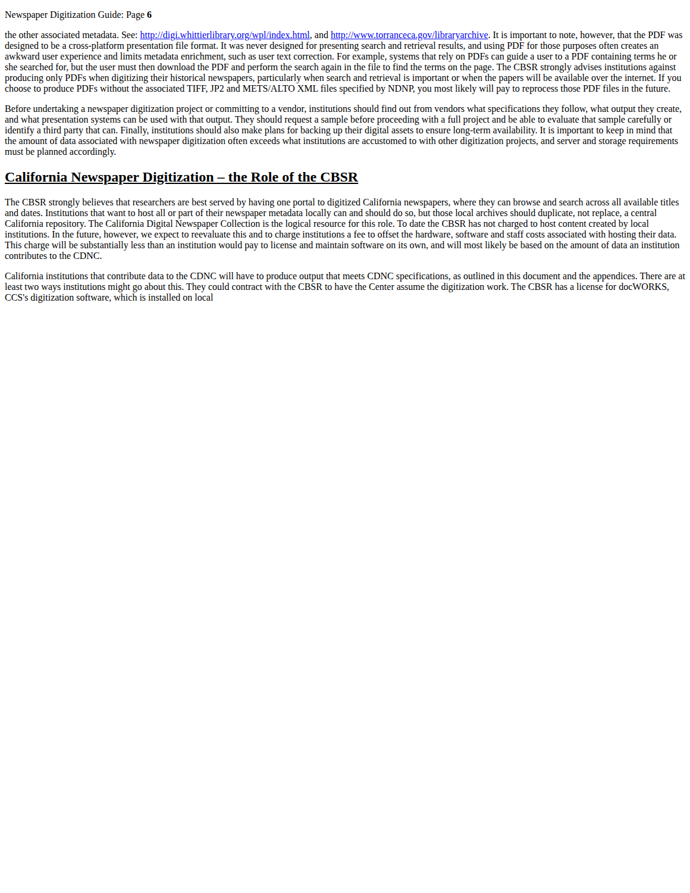Newspaper Digitization Guide: Page 6
the other associated metadata. See: http://digi.whittierlibrary.org/wpl/index.html, and http://www.torranceca.gov/libraryarchive. It is important to note, however, that the PDF was designed to be a cross-platform presentation file format. It was never designed for presenting search and retrieval results, and using PDF for those purposes often creates an awkward user experience and limits metadata enrichment, such as user text correction. For example, systems that rely on PDFs can guide a user to a PDF containing terms he or she searched for, but the user must then download the PDF and perform the search again in the file to find the terms on the page. The CBSR strongly advises institutions against producing only PDFs when digitizing their historical newspapers, particularly when search and retrieval is important or when the papers will be available over the internet. If you choose to produce PDFs without the associated TIFF, JP2 and METS/ALTO XML files specified by NDNP, you most likely will pay to reprocess those PDF files in the future.
Before undertaking a newspaper digitization project or committing to a vendor, institutions should find out from vendors what specifications they follow, what output they create, and what presentation systems can be used with that output. They should request a sample before proceeding with a full project and be able to evaluate that sample carefully or identify a third party that can. Finally, institutions should also make plans for backing up their digital assets to ensure long-term availability. It is important to keep in mind that the amount of data associated with newspaper digitization often exceeds what institutions are accustomed to with other digitization projects, and server and storage requirements must be planned accordingly.
California Newspaper Digitization – the Role of the CBSR
The CBSR strongly believes that researchers are best served by having one portal to digitized California newspapers, where they can browse and search across all available titles and dates. Institutions that want to host all or part of their newspaper metadata locally can and should do so, but those local archives should duplicate, not replace, a central California repository. The California Digital Newspaper Collection is the logical resource for this role. To date the CBSR has not charged to host content created by local institutions. In the future, however, we expect to reevaluate this and to charge institutions a fee to offset the hardware, software and staff costs associated with hosting their data. This charge will be substantially less than an institution would pay to license and maintain software on its own, and will most likely be based on the amount of data an institution contributes to the CDNC.
California institutions that contribute data to the CDNC will have to produce output that meets CDNC specifications, as outlined in this document and the appendices. There are at least two ways institutions might go about this. They could contract with the CBSR to have the Center assume the digitization work. The CBSR has a license for docWORKS, CCS's digitization software, which is installed on local